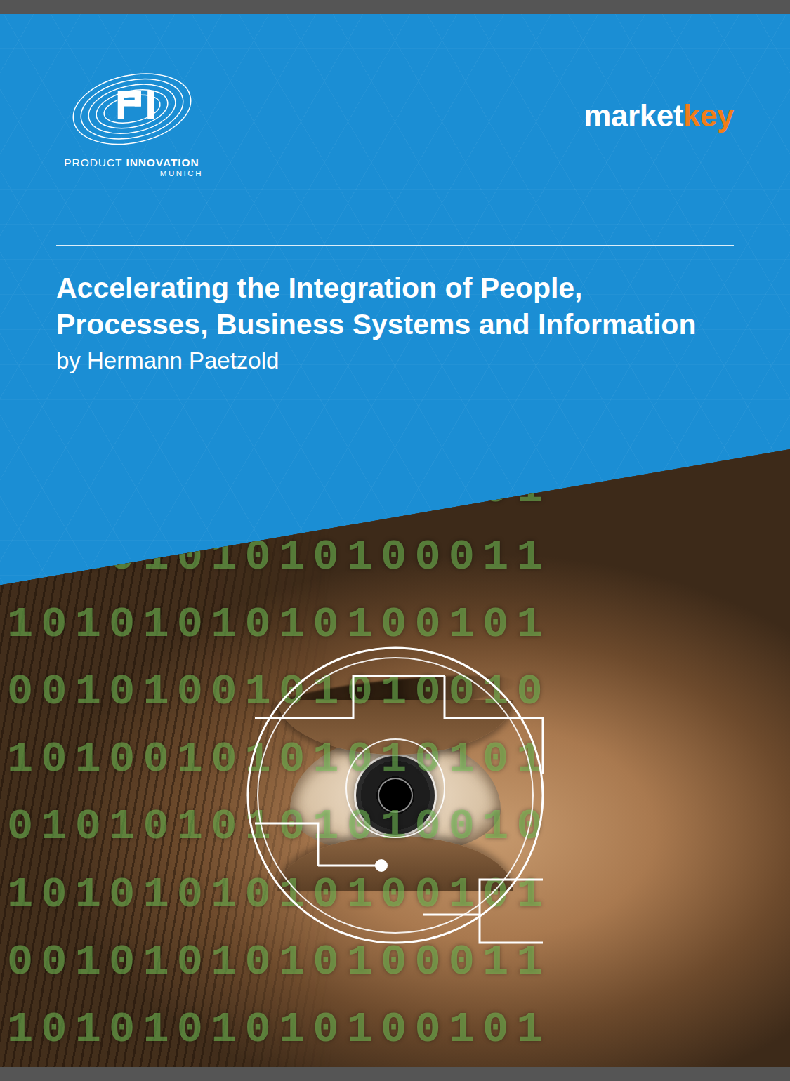PRODUCT INNOVATION
MUNICH
marketkey
Accelerating the Integration of People, Processes, Business Systems and Information
by Hermann Paetzold
1010101010100101 0010101010100011 1010101010100101 0010100101010010 1010010101010101 0101010101010010 1010101010100101 0010101010100011 1010101010100101 0010100101010010